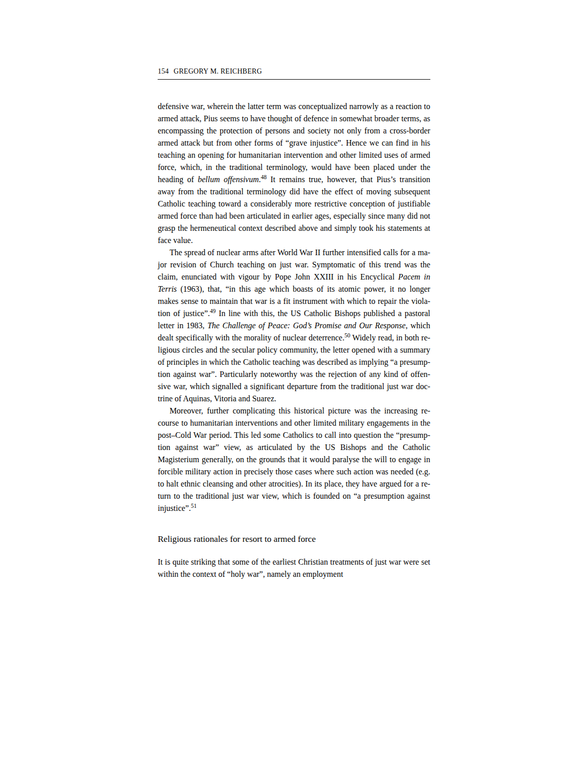154 GREGORY M. REICHBERG
defensive war, wherein the latter term was conceptualized narrowly as a reaction to armed attack, Pius seems to have thought of defence in somewhat broader terms, as encompassing the protection of persons and society not only from a cross-border armed attack but from other forms of “grave injustice”. Hence we can find in his teaching an opening for humanitarian intervention and other limited uses of armed force, which, in the traditional terminology, would have been placed under the heading of bellum offensivum.48 It remains true, however, that Pius’s transition away from the traditional terminology did have the effect of moving subsequent Catholic teaching toward a considerably more restrictive conception of justifiable armed force than had been articulated in earlier ages, especially since many did not grasp the hermeneutical context described above and simply took his statements at face value.
The spread of nuclear arms after World War II further intensified calls for a major revision of Church teaching on just war. Symptomatic of this trend was the claim, enunciated with vigour by Pope John XXIII in his Encyclical Pacem in Terris (1963), that, “in this age which boasts of its atomic power, it no longer makes sense to maintain that war is a fit instrument with which to repair the violation of justice”.49 In line with this, the US Catholic Bishops published a pastoral letter in 1983, The Challenge of Peace: God’s Promise and Our Response, which dealt specifically with the morality of nuclear deterrence.50 Widely read, in both religious circles and the secular policy community, the letter opened with a summary of principles in which the Catholic teaching was described as implying “a presumption against war”. Particularly noteworthy was the rejection of any kind of offensive war, which signalled a significant departure from the traditional just war doctrine of Aquinas, Vitoria and Suarez.
Moreover, further complicating this historical picture was the increasing recourse to humanitarian interventions and other limited military engagements in the post–Cold War period. This led some Catholics to call into question the “presumption against war” view, as articulated by the US Bishops and the Catholic Magisterium generally, on the grounds that it would paralyse the will to engage in forcible military action in precisely those cases where such action was needed (e.g. to halt ethnic cleansing and other atrocities). In its place, they have argued for a return to the traditional just war view, which is founded on “a presumption against injustice”.51
Religious rationales for resort to armed force
It is quite striking that some of the earliest Christian treatments of just war were set within the context of “holy war”, namely an employment